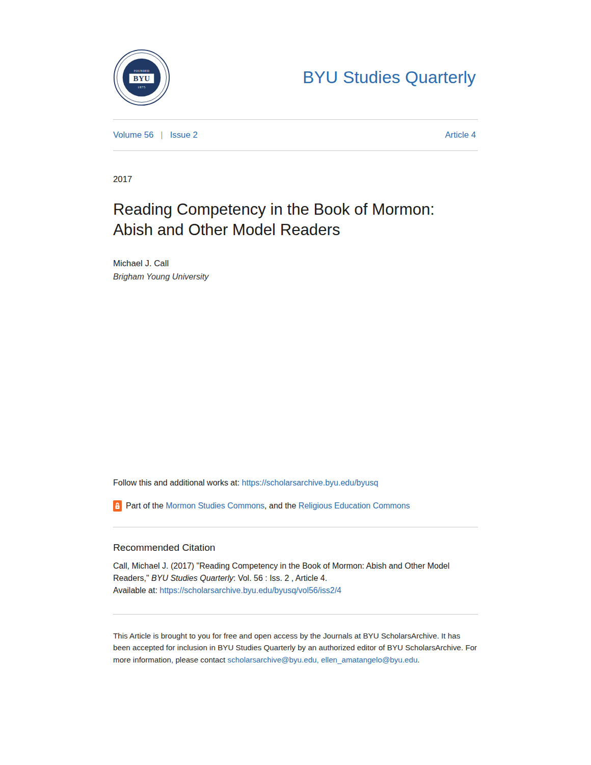BRIGHAM YOUNG UNIVERSITY PROVO, UTAH FOUNDED BYU 1875
BYU Studies Quarterly
Volume 56 | Issue 2
Article 4
2017
Reading Competency in the Book of Mormon: Abish and Other Model Readers
Michael J. Call
Brigham Young University
Follow this and additional works at: https://scholarsarchive.byu.edu/byusq
Part of the Mormon Studies Commons, and the Religious Education Commons
Recommended Citation
Call, Michael J. (2017) "Reading Competency in the Book of Mormon: Abish and Other Model Readers," BYU Studies Quarterly: Vol. 56 : Iss. 2 , Article 4.
Available at: https://scholarsarchive.byu.edu/byusq/vol56/iss2/4
This Article is brought to you for free and open access by the Journals at BYU ScholarsArchive. It has been accepted for inclusion in BYU Studies Quarterly by an authorized editor of BYU ScholarsArchive. For more information, please contact scholarsarchive@byu.edu, ellen_amatangelo@byu.edu.